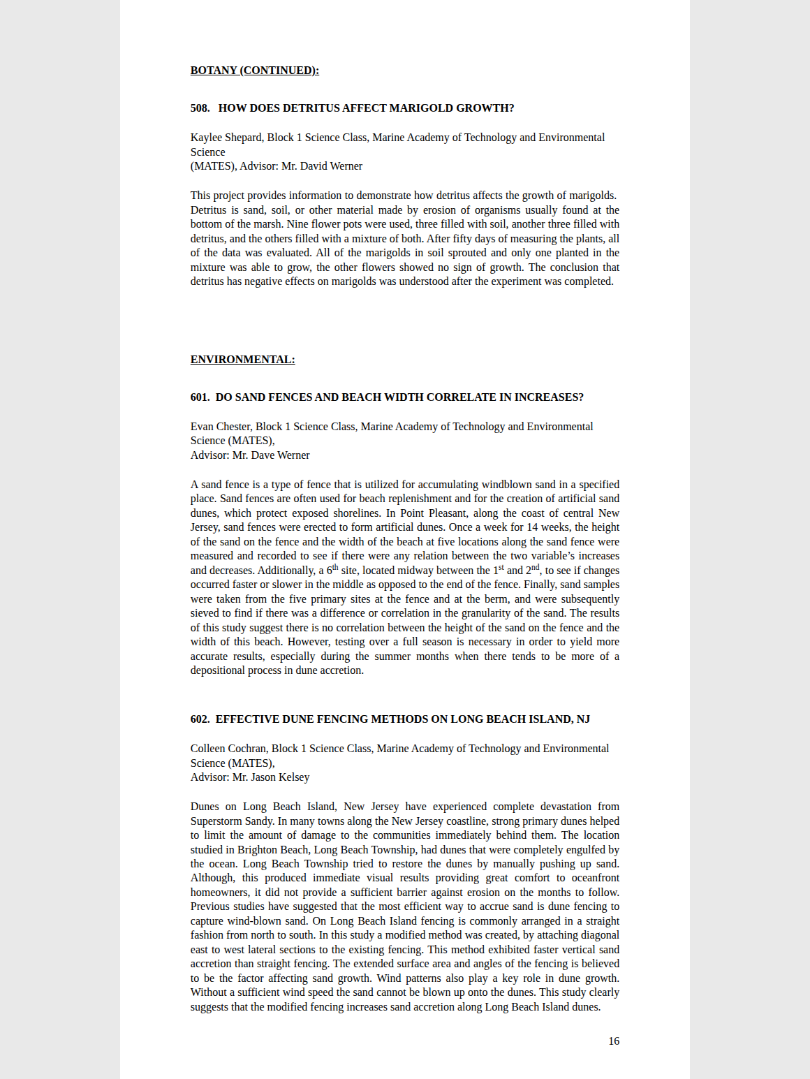BOTANY (CONTINUED):
508. HOW DOES DETRITUS AFFECT MARIGOLD GROWTH?
Kaylee Shepard, Block 1 Science Class, Marine Academy of Technology and Environmental Science
(MATES), Advisor: Mr. David Werner
This project provides information to demonstrate how detritus affects the growth of marigolds. Detritus is sand, soil, or other material made by erosion of organisms usually found at the bottom of the marsh. Nine flower pots were used, three filled with soil, another three filled with detritus, and the others filled with a mixture of both. After fifty days of measuring the plants, all of the data was evaluated. All of the marigolds in soil sprouted and only one planted in the mixture was able to grow, the other flowers showed no sign of growth. The conclusion that detritus has negative effects on marigolds was understood after the experiment was completed.
ENVIRONMENTAL:
601. DO SAND FENCES AND BEACH WIDTH CORRELATE IN INCREASES?
Evan Chester, Block 1 Science Class, Marine Academy of Technology and Environmental Science (MATES),
Advisor: Mr. Dave Werner
A sand fence is a type of fence that is utilized for accumulating windblown sand in a specified place. Sand fences are often used for beach replenishment and for the creation of artificial sand dunes, which protect exposed shorelines. In Point Pleasant, along the coast of central New Jersey, sand fences were erected to form artificial dunes. Once a week for 14 weeks, the height of the sand on the fence and the width of the beach at five locations along the sand fence were measured and recorded to see if there were any relation between the two variable’s increases and decreases. Additionally, a 6th site, located midway between the 1st and 2nd, to see if changes occurred faster or slower in the middle as opposed to the end of the fence. Finally, sand samples were taken from the five primary sites at the fence and at the berm, and were subsequently sieved to find if there was a difference or correlation in the granularity of the sand. The results of this study suggest there is no correlation between the height of the sand on the fence and the width of this beach. However, testing over a full season is necessary in order to yield more accurate results, especially during the summer months when there tends to be more of a depositional process in dune accretion.
602. EFFECTIVE DUNE FENCING METHODS ON LONG BEACH ISLAND, NJ
Colleen Cochran, Block 1 Science Class, Marine Academy of Technology and Environmental Science (MATES),
Advisor: Mr. Jason Kelsey
Dunes on Long Beach Island, New Jersey have experienced complete devastation from Superstorm Sandy. In many towns along the New Jersey coastline, strong primary dunes helped to limit the amount of damage to the communities immediately behind them. The location studied in Brighton Beach, Long Beach Township, had dunes that were completely engulfed by the ocean. Long Beach Township tried to restore the dunes by manually pushing up sand. Although, this produced immediate visual results providing great comfort to oceanfront homeowners, it did not provide a sufficient barrier against erosion on the months to follow. Previous studies have suggested that the most efficient way to accrue sand is dune fencing to capture wind-blown sand. On Long Beach Island fencing is commonly arranged in a straight fashion from north to south. In this study a modified method was created, by attaching diagonal east to west lateral sections to the existing fencing. This method exhibited faster vertical sand accretion than straight fencing. The extended surface area and angles of the fencing is believed to be the factor affecting sand growth. Wind patterns also play a key role in dune growth. Without a sufficient wind speed the sand cannot be blown up onto the dunes. This study clearly suggests that the modified fencing increases sand accretion along Long Beach Island dunes.
16